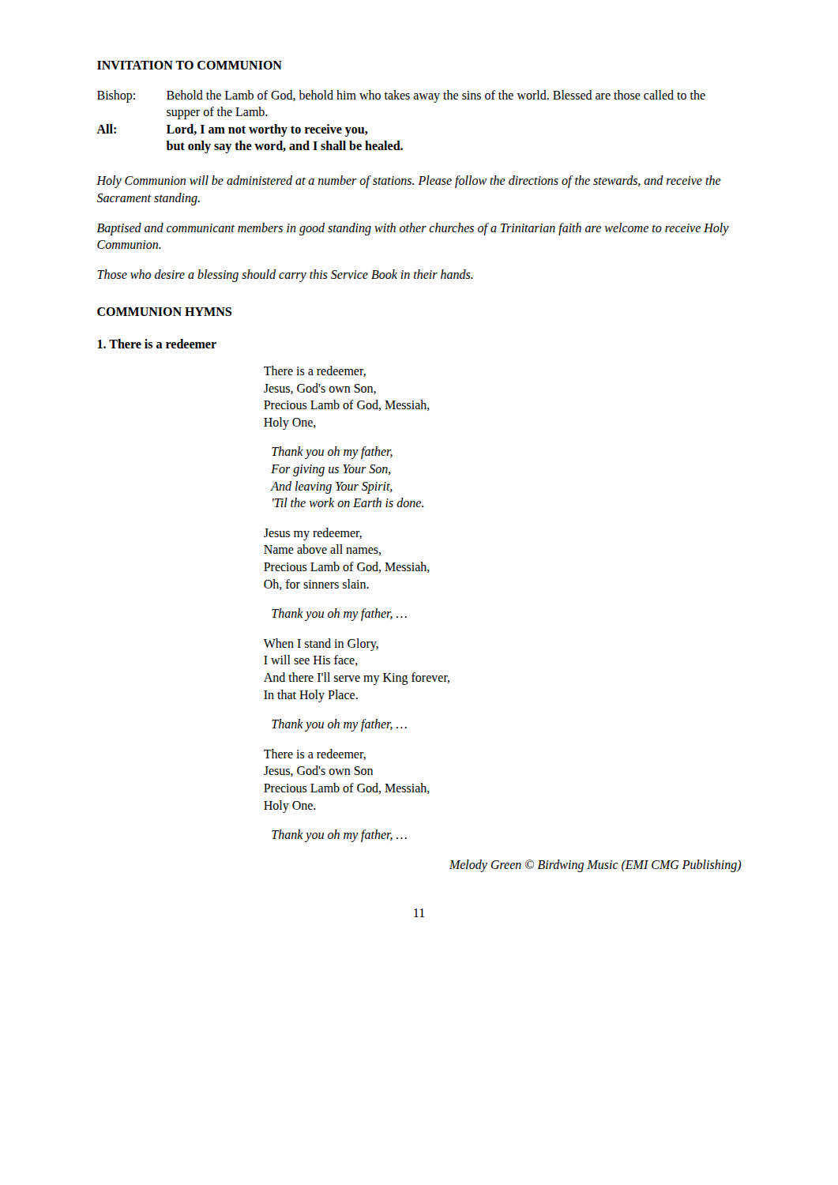Invitation to Communion
Bishop:
Behold the Lamb of God, behold him who takes away the sins of the world. Blessed are those called to the supper of the Lamb.
All:
Lord, I am not worthy to receive you,
but only say the word, and I shall be healed.
Holy Communion will be administered at a number of stations. Please follow the directions of the stewards, and receive the Sacrament standing.
Baptised and communicant members in good standing with other churches of a Trinitarian faith are welcome to receive Holy Communion.
Those who desire a blessing should carry this Service Book in their hands.
Communion Hymns
1. There is a redeemer
There is a redeemer,
Jesus, God's own Son,
Precious Lamb of God, Messiah,
Holy One,
Thank you oh my father,
For giving us Your Son,
And leaving Your Spirit,
'Til the work on Earth is done.
Jesus my redeemer,
Name above all names,
Precious Lamb of God, Messiah,
Oh, for sinners slain.
Thank you oh my father, …
When I stand in Glory,
I will see His face,
And there I'll serve my King forever,
In that Holy Place.
Thank you oh my father, …
There is a redeemer,
Jesus, God's own Son
Precious Lamb of God, Messiah,
Holy One.
Thank you oh my father, …
Melody Green © Birdwing Music (EMI CMG Publishing)
11